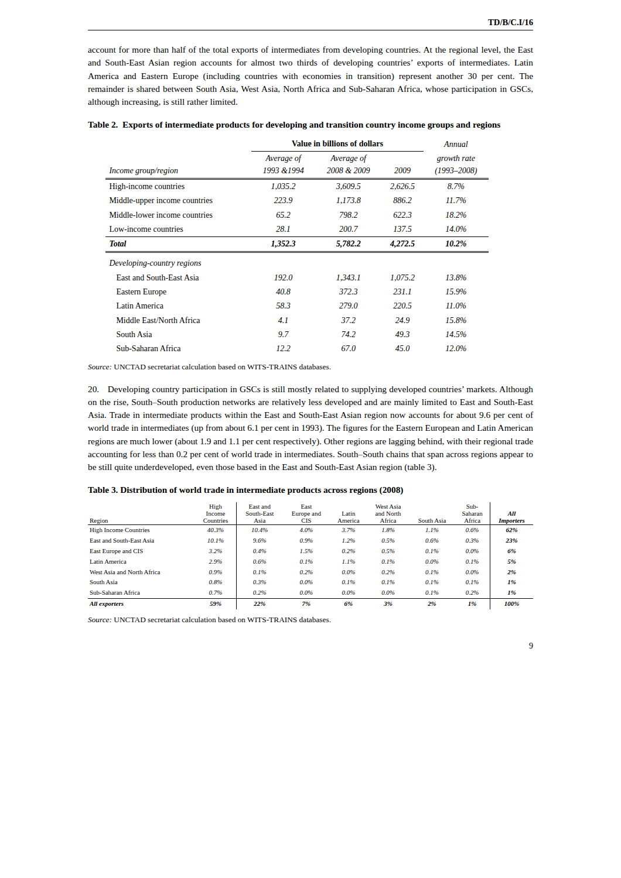TD/B/C.I/16
account for more than half of the total exports of intermediates from developing countries. At the regional level, the East and South-East Asian region accounts for almost two thirds of developing countries’ exports of intermediates. Latin America and Eastern Europe (including countries with economies in transition) represent another 30 per cent. The remainder is shared between South Asia, West Asia, North Africa and Sub-Saharan Africa, whose participation in GSCs, although increasing, is still rather limited.
Table 2. Exports of intermediate products for developing and transition country income groups and regions
| | Value in billions of dollars | Annual |
| Income group/region | Average of 1993 &1994 | Average of 2008 & 2009 | 2009 | growth rate (1993–2008) |
| High-income countries | 1,035.2 | 3,609.5 | 2,626.5 | 8.7% |
| Middle-upper income countries | 223.9 | 1,173.8 | 886.2 | 11.7% |
| Middle-lower income countries | 65.2 | 798.2 | 622.3 | 18.2% |
| Low-income countries | 28.1 | 200.7 | 137.5 | 14.0% |
| Total | 1,352.3 | 5,782.2 | 4,272.5 | 10.2% |
| Developing-country regions |
| East and South-East Asia | 192.0 | 1,343.1 | 1,075.2 | 13.8% |
| Eastern Europe | 40.8 | 372.3 | 231.1 | 15.9% |
| Latin America | 58.3 | 279.0 | 220.5 | 11.0% |
| Middle East/North Africa | 4.1 | 37.2 | 24.9 | 15.8% |
| South Asia | 9.7 | 74.2 | 49.3 | 14.5% |
| Sub-Saharan Africa | 12.2 | 67.0 | 45.0 | 12.0% |
Source: UNCTAD secretariat calculation based on WITS-TRAINS databases.
20. Developing country participation in GSCs is still mostly related to supplying developed countries’ markets. Although on the rise, South–South production networks are relatively less developed and are mainly limited to East and South-East Asia. Trade in intermediate products within the East and South-East Asian region now accounts for about 9.6 per cent of world trade in intermediates (up from about 6.1 per cent in 1993). The figures for the Eastern European and Latin American regions are much lower (about 1.9 and 1.1 per cent respectively). Other regions are lagging behind, with their regional trade accounting for less than 0.2 per cent of world trade in intermediates. South–South chains that span across regions appear to be still quite underdeveloped, even those based in the East and South-East Asian region (table 3).
Table 3. Distribution of world trade in intermediate products across regions (2008)
| Region | High Income Countries | East and South-East Asia | East Europe and CIS | Latin America | West Asia and North Africa | South Asia | Sub- Saharan Africa | All Importers |
| --- | --- | --- | --- | --- | --- | --- | --- | --- |
| High Income Countries | 40.3% | 10.4% | 4.0% | 3.7% | 1.8% | 1.1% | 0.6% | 62% |
| East and South-East Asia | 10.1% | 9.6% | 0.9% | 1.2% | 0.5% | 0.6% | 0.3% | 23% |
| East Europe and CIS | 3.2% | 0.4% | 1.5% | 0.2% | 0.5% | 0.1% | 0.0% | 6% |
| Latin America | 2.9% | 0.6% | 0.1% | 1.1% | 0.1% | 0.0% | 0.1% | 5% |
| West Asia and North Africa | 0.9% | 0.1% | 0.2% | 0.0% | 0.2% | 0.1% | 0.0% | 2% |
| South Asia | 0.8% | 0.3% | 0.0% | 0.1% | 0.1% | 0.1% | 0.1% | 1% |
| Sub-Saharan Africa | 0.7% | 0.2% | 0.0% | 0.0% | 0.0% | 0.1% | 0.2% | 1% |
| All exporters | 59% | 22% | 7% | 6% | 3% | 2% | 1% | 100% |
Source: UNCTAD secretariat calculation based on WITS-TRAINS databases.
9